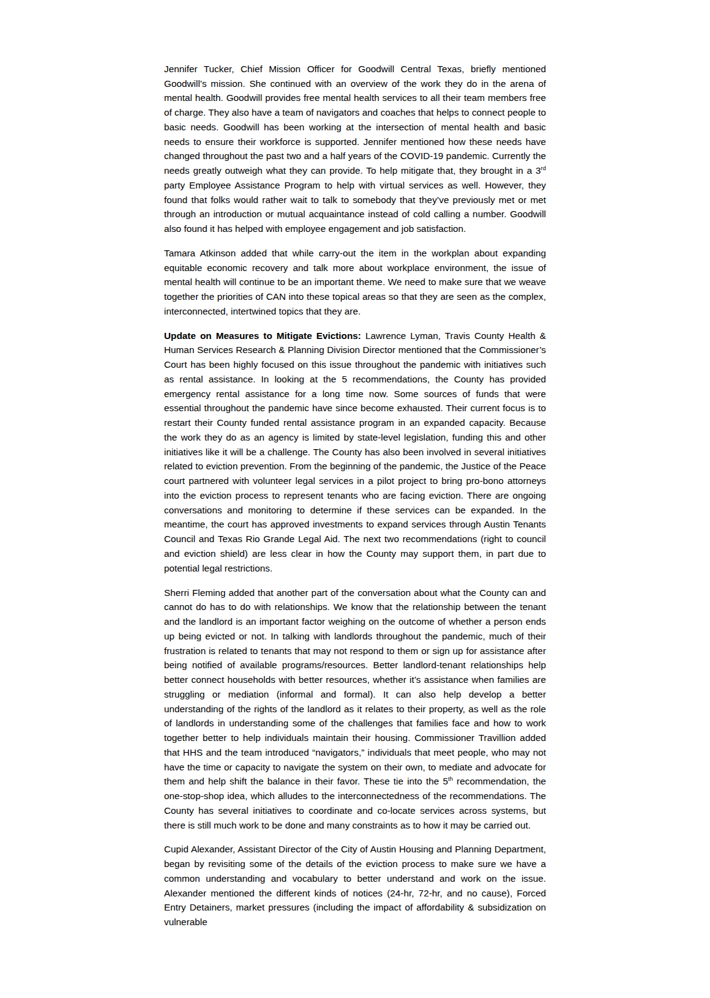Jennifer Tucker, Chief Mission Officer for Goodwill Central Texas, briefly mentioned Goodwill’s mission. She continued with an overview of the work they do in the arena of mental health. Goodwill provides free mental health services to all their team members free of charge. They also have a team of navigators and coaches that helps to connect people to basic needs. Goodwill has been working at the intersection of mental health and basic needs to ensure their workforce is supported. Jennifer mentioned how these needs have changed throughout the past two and a half years of the COVID-19 pandemic. Currently the needs greatly outweigh what they can provide. To help mitigate that, they brought in a 3rd party Employee Assistance Program to help with virtual services as well. However, they found that folks would rather wait to talk to somebody that they’ve previously met or met through an introduction or mutual acquaintance instead of cold calling a number. Goodwill also found it has helped with employee engagement and job satisfaction.
Tamara Atkinson added that while carry-out the item in the workplan about expanding equitable economic recovery and talk more about workplace environment, the issue of mental health will continue to be an important theme. We need to make sure that we weave together the priorities of CAN into these topical areas so that they are seen as the complex, interconnected, intertwined topics that they are.
Update on Measures to Mitigate Evictions: Lawrence Lyman, Travis County Health & Human Services Research & Planning Division Director mentioned that the Commissioner’s Court has been highly focused on this issue throughout the pandemic with initiatives such as rental assistance. In looking at the 5 recommendations, the County has provided emergency rental assistance for a long time now. Some sources of funds that were essential throughout the pandemic have since become exhausted. Their current focus is to restart their County funded rental assistance program in an expanded capacity. Because the work they do as an agency is limited by state-level legislation, funding this and other initiatives like it will be a challenge. The County has also been involved in several initiatives related to eviction prevention. From the beginning of the pandemic, the Justice of the Peace court partnered with volunteer legal services in a pilot project to bring pro-bono attorneys into the eviction process to represent tenants who are facing eviction. There are ongoing conversations and monitoring to determine if these services can be expanded. In the meantime, the court has approved investments to expand services through Austin Tenants Council and Texas Rio Grande Legal Aid. The next two recommendations (right to council and eviction shield) are less clear in how the County may support them, in part due to potential legal restrictions.
Sherri Fleming added that another part of the conversation about what the County can and cannot do has to do with relationships. We know that the relationship between the tenant and the landlord is an important factor weighing on the outcome of whether a person ends up being evicted or not. In talking with landlords throughout the pandemic, much of their frustration is related to tenants that may not respond to them or sign up for assistance after being notified of available programs/resources. Better landlord-tenant relationships help better connect households with better resources, whether it’s assistance when families are struggling or mediation (informal and formal). It can also help develop a better understanding of the rights of the landlord as it relates to their property, as well as the role of landlords in understanding some of the challenges that families face and how to work together better to help individuals maintain their housing. Commissioner Travillion added that HHS and the team introduced “navigators,” individuals that meet people, who may not have the time or capacity to navigate the system on their own, to mediate and advocate for them and help shift the balance in their favor. These tie into the 5th recommendation, the one-stop-shop idea, which alludes to the interconnectedness of the recommendations. The County has several initiatives to coordinate and co-locate services across systems, but there is still much work to be done and many constraints as to how it may be carried out.
Cupid Alexander, Assistant Director of the City of Austin Housing and Planning Department, began by revisiting some of the details of the eviction process to make sure we have a common understanding and vocabulary to better understand and work on the issue. Alexander mentioned the different kinds of notices (24-hr, 72-hr, and no cause), Forced Entry Detainers, market pressures (including the impact of affordability & subsidization on vulnerable